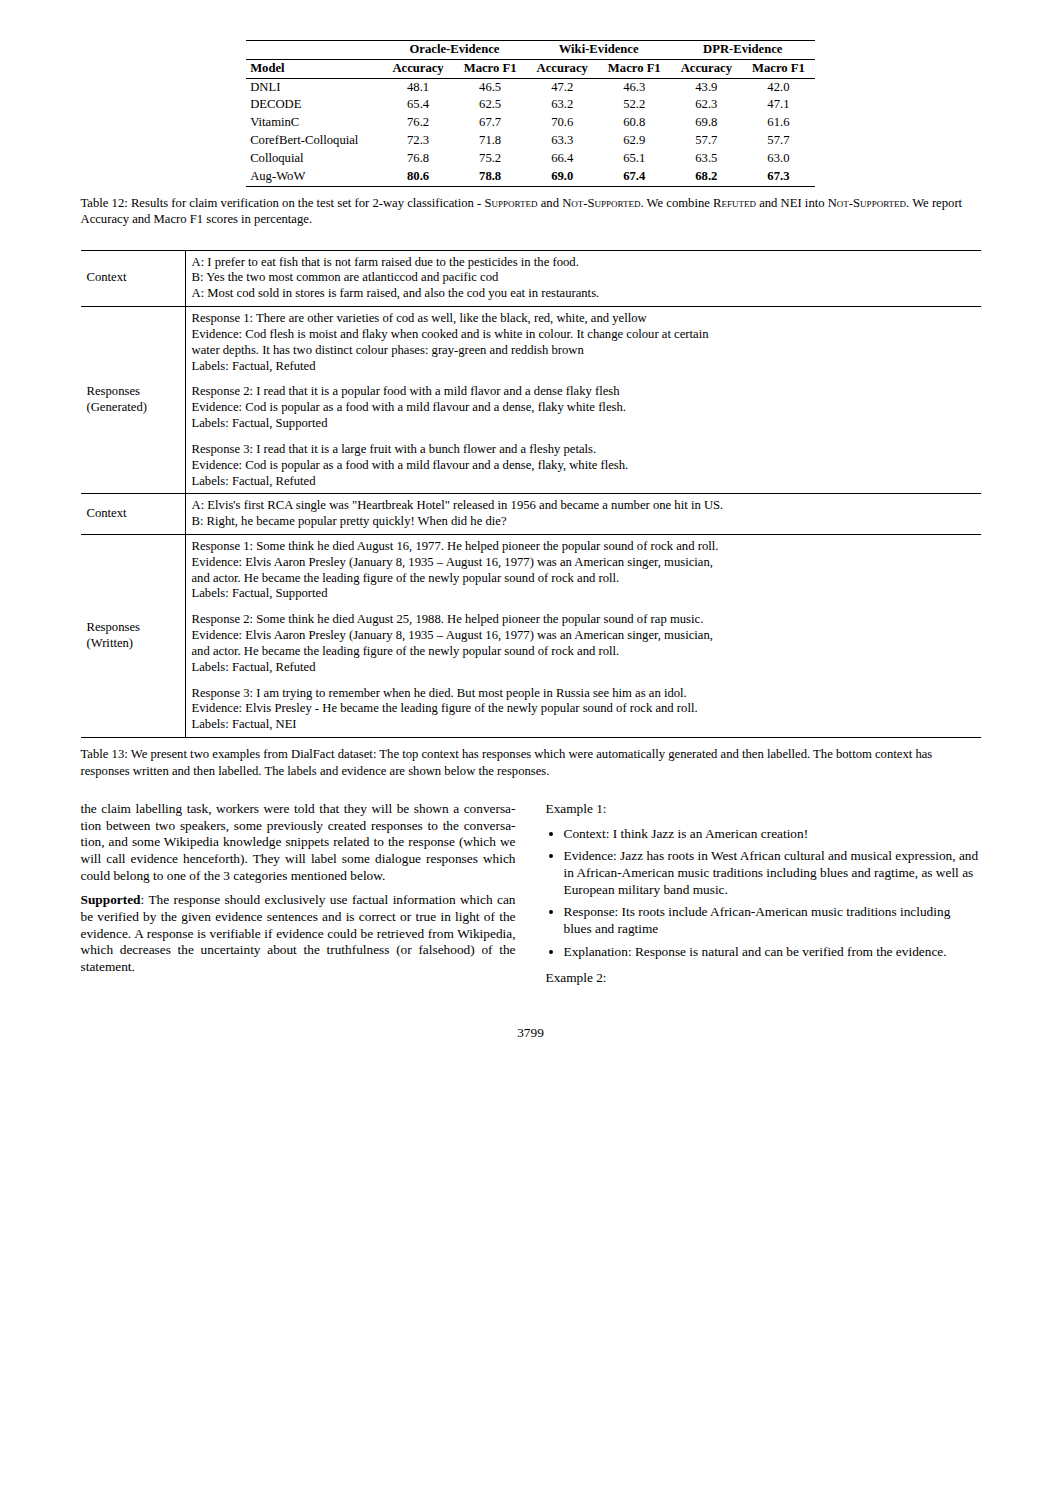| | Oracle-Evidence | Wiki-Evidence | DPR-Evidence |
| --- | --- | --- | --- |
| Model | Accuracy | Macro F1 | Accuracy | Macro F1 | Accuracy | Macro F1 |
| DNLI | 48.1 | 46.5 | 47.2 | 46.3 | 43.9 | 42.0 |
| DECODE | 65.4 | 62.5 | 63.2 | 52.2 | 62.3 | 47.1 |
| VitaminC | 76.2 | 67.7 | 70.6 | 60.8 | 69.8 | 61.6 |
| CorefBert-Colloquial | 72.3 | 71.8 | 63.3 | 62.9 | 57.7 | 57.7 |
| Colloquial | 76.8 | 75.2 | 66.4 | 65.1 | 63.5 | 63.0 |
| Aug-WoW | 80.6 | 78.8 | 69.0 | 67.4 | 68.2 | 67.3 |
Table 12: Results for claim verification on the test set for 2-way classification - Supported and Not-Supported. We combine Refuted and NEI into Not-Supported. We report Accuracy and Macro F1 scores in percentage.
| Context | A: I prefer to eat fish that is not farm raised due to the pesticides in the food. B: Yes the two most common are atlanticcod and pacific cod A: Most cod sold in stores is farm raised, and also the cod you eat in restaurants. |
| Responses (Generated) | Response 1: There are other varieties of cod as well, like the black, red, white, and yellow Evidence: Cod flesh is moist and flaky when cooked and is white in colour. It change colour at certain water depths. It has two distinct colour phases: gray-green and reddish brown Labels: Factual, Refuted Response 2: I read that it is a popular food with a mild flavor and a dense flaky flesh Evidence: Cod is popular as a food with a mild flavour and a dense, flaky white flesh. Labels: Factual, Supported Response 3: I read that it is a large fruit with a bunch flower and a fleshy petals. Evidence: Cod is popular as a food with a mild flavour and a dense, flaky, white flesh. Labels: Factual, Refuted |
| Context | A: Elvis's first RCA single was "Heartbreak Hotel" released in 1956 and became a number one hit in US. B: Right, he became popular pretty quickly! When did he die? |
| Responses (Written) | Response 1: Some think he died August 16, 1977. He helped pioneer the popular sound of rock and roll. Evidence: Elvis Aaron Presley (January 8, 1935 – August 16, 1977) was an American singer, musician, and actor. He became the leading figure of the newly popular sound of rock and roll. Labels: Factual, Supported Response 2: Some think he died August 25, 1988. He helped pioneer the popular sound of rap music. Evidence: Elvis Aaron Presley (January 8, 1935 – August 16, 1977) was an American singer, musician, and actor. He became the leading figure of the newly popular sound of rock and roll. Labels: Factual, Refuted Response 3: I am trying to remember when he died. But most people in Russia see him as an idol. Evidence: Elvis Presley - He became the leading figure of the newly popular sound of rock and roll. Labels: Factual, NEI |
Table 13: We present two examples from DialFact dataset: The top context has responses which were automatically generated and then labelled. The bottom context has responses written and then labelled. The labels and evidence are shown below the responses.
the claim labelling task, workers were told that they will be shown a conversation between two speakers, some previously created responses to the conversation, and some Wikipedia knowledge snippets related to the response (which we will call evidence henceforth). They will label some dialogue responses which could belong to one of the 3 categories mentioned below.
Supported: The response should exclusively use factual information which can be verified by the given evidence sentences and is correct or true in light of the evidence. A response is verifiable if evidence could be retrieved from Wikipedia, which decreases the uncertainty about the truthfulness (or falsehood) of the statement.
Example 1:
Context: I think Jazz is an American creation!
Evidence: Jazz has roots in West African cultural and musical expression, and in African-American music traditions including blues and ragtime, as well as European military band music.
Response: Its roots include African-American music traditions including blues and ragtime
Explanation: Response is natural and can be verified from the evidence.
Example 2:
3799